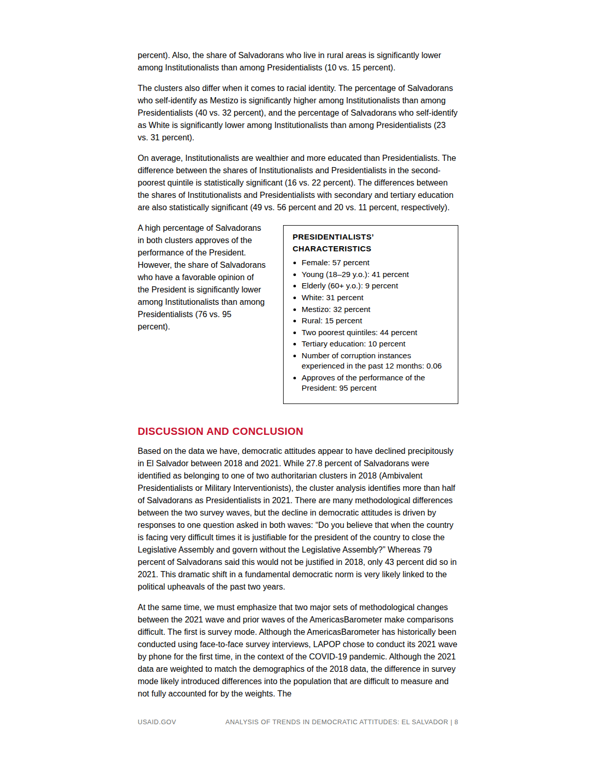percent). Also, the share of Salvadorans who live in rural areas is significantly lower among Institutionalists than among Presidentialists (10 vs. 15 percent).
The clusters also differ when it comes to racial identity. The percentage of Salvadorans who self-identify as Mestizo is significantly higher among Institutionalists than among Presidentialists (40 vs. 32 percent), and the percentage of Salvadorans who self-identify as White is significantly lower among Institutionalists than among Presidentialists (23 vs. 31 percent).
On average, Institutionalists are wealthier and more educated than Presidentialists. The difference between the shares of Institutionalists and Presidentialists in the second-poorest quintile is statistically significant (16 vs. 22 percent). The differences between the shares of Institutionalists and Presidentialists with secondary and tertiary education are also statistically significant (49 vs. 56 percent and 20 vs. 11 percent, respectively).
PRESIDENTIALISTS’ CHARACTERISTICS
Female: 57 percent
Young (18–29 y.o.): 41 percent
Elderly (60+ y.o.): 9 percent
White: 31 percent
Mestizo: 32 percent
Rural: 15 percent
Two poorest quintiles: 44 percent
Tertiary education: 10 percent
Number of corruption instances experienced in the past 12 months: 0.06
Approves of the performance of the President: 95 percent
A high percentage of Salvadorans in both clusters approves of the performance of the President. However, the share of Salvadorans who have a favorable opinion of the President is significantly lower among Institutionalists than among Presidentialists (76 vs. 95 percent).
DISCUSSION AND CONCLUSION
Based on the data we have, democratic attitudes appear to have declined precipitously in El Salvador between 2018 and 2021. While 27.8 percent of Salvadorans were identified as belonging to one of two authoritarian clusters in 2018 (Ambivalent Presidentialists or Military Interventionists), the cluster analysis identifies more than half of Salvadorans as Presidentialists in 2021. There are many methodological differences between the two survey waves, but the decline in democratic attitudes is driven by responses to one question asked in both waves: “Do you believe that when the country is facing very difficult times it is justifiable for the president of the country to close the Legislative Assembly and govern without the Legislative Assembly?” Whereas 79 percent of Salvadorans said this would not be justified in 2018, only 43 percent did so in 2021. This dramatic shift in a fundamental democratic norm is very likely linked to the political upheavals of the past two years.
At the same time, we must emphasize that two major sets of methodological changes between the 2021 wave and prior waves of the AmericasBarometer make comparisons difficult. The first is survey mode. Although the AmericasBarometer has historically been conducted using face-to-face survey interviews, LAPOP chose to conduct its 2021 wave by phone for the first time, in the context of the COVID-19 pandemic. Although the 2021 data are weighted to match the demographics of the 2018 data, the difference in survey mode likely introduced differences into the population that are difficult to measure and not fully accounted for by the weights. The
USAID.GOV ANALYSIS OF TRENDS IN DEMOCRATIC ATTITUDES: EL SALVADOR | 8